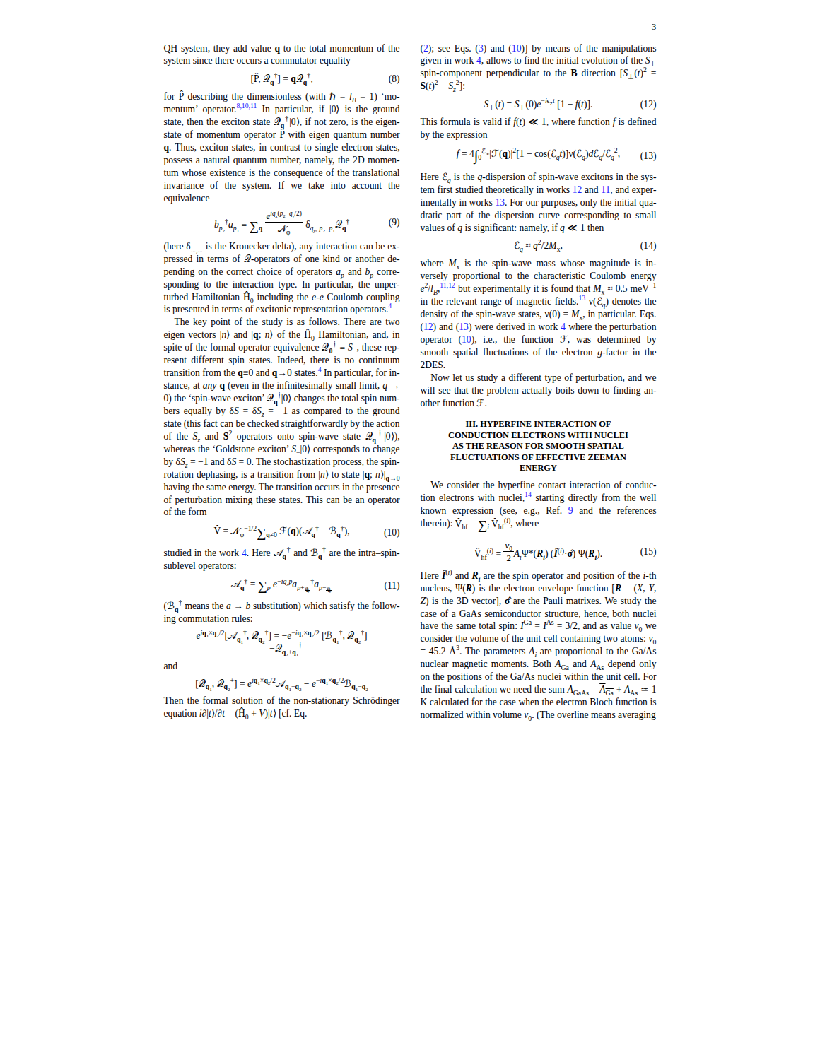3
QH system, they add value q to the total momentum of the system since there occurs a commutator equality
[P̂, 𝒬q†] = q 𝒬q†, (8)
for P̂ describing the dimensionless (with ℏ = lB = 1) ‘momentum’ operator.8,10,11 In particular, if |0⟩ is the ground state, then the exciton state 𝒬q†|0⟩, if not zero, is the eigenstate of momentum operator P̂ with eigen quantum number q. Thus, exciton states, in contrast to single electron states, possess a natural quantum number, namely, the 2D momentum whose existence is the consequence of the translational invariance of the system. If we take into account the equivalence
bp2†ap1 ≡ ∑q eiqx(p2−qy/2) 𝒩φ δqy, p2−p1𝒬q† (9)
(here δ...,... is the Kronecker delta), any interaction can be expressed in terms of 𝒬-operators of one kind or another depending on the correct choice of operators ap and bp corresponding to the interaction type. In particular, the unperturbed Hamiltonian Ĥ0 including the e-e Coulomb coupling is presented in terms of excitonic representation operators.4
The key point of the study is as follows. There are two eigen vectors |n⟩ and |q; n⟩ of the Ĥ0 Hamiltonian, and, in spite of the formal operator equivalence 𝒬0† ≡ S−, these represent different spin states. Indeed, there is no continuum transition from the q≡0 and q→0 states.4 In particular, for instance, at any q (even in the infinitesimally small limit, q → 0) the ‘spin-wave exciton’ 𝒬q†|0⟩ changes the total spin numbers equally by δS = δSz = −1 as compared to the ground state (this fact can be checked straightforwardly by the action of the Sz and S2 operators onto spin-wave state 𝒬q†|0⟩), whereas the ‘Goldstone exciton’ S−|0⟩ corresponds to change by δSz = −1 and δS = 0. The stochastization process, the spin-rotation dephasing, is a transition from |n⟩ to state |q; n⟩|q→0 having the same energy. The transition occurs in the presence of perturbation mixing these states. This can be an operator of the form
V̂ = 𝒩φ−1/2∑q≠0 ℱ(q)(𝒜q† − ℬq†), (10)
studied in the work 4. Here 𝒜q† and ℬq† are the intra–spin-sublevel operators:
𝒜q† = ∑p e−iqxpap+qy 2†ap−qy 2 (11)
(ℬq† means the a → b substitution) which satisfy the following commutation rules:
eiq1×q2/2[𝒜q1†, 𝒬q2†] = −e−iq1×q2/2 [ℬq1†, 𝒬q2†] = −𝒬q2+q1†
and
[𝒬q1, 𝒬q2+] = eiq1×q2/2𝒜q1−q2 − e−iq1×q2/2ℬq1−q2
Then the formal solution of the non-stationary Schrödinger equation i∂|t⟩/∂t = (Ĥ0 + V)|t⟩ [cf. Eq.
(2); see Eqs. (3) and (10)] by means of the manipulations given in work 4, allows to find the initial evolution of the S⊥ spin-component perpendicular to the B direction [S⊥(t)2 = S(t)2 − Sz2]:
S⊥(t) = S⊥(0)e−iϵZt [1 − f(t)]. (12)
This formula is valid if f(t) ≪ 1, where function f is defined by the expression
f = 4∫0ℰ∞|ℱ(q)|2[1 − cos(ℰqt)]ν(ℰq)d ℰq/ℰq2, (13)
Here ℰq is the q-dispersion of spin-wave excitons in the system first studied theoretically in works 12 and 11, and experimentally in works 13. For our purposes, only the initial quadratic part of the dispersion curve corresponding to small values of q is significant: namely, if q ≪ 1 then
ℰq ≈ q2/2Mx, (14)
where Mx is the spin-wave mass whose magnitude is inversely proportional to the characteristic Coulomb energy e2/lB,11,12 but experimentally it is found that Mx ≈ 0.5 meV−1 in the relevant range of magnetic fields.13 ν(ℰq) denotes the density of the spin-wave states, ν(0) = Mx, in particular. Eqs. (12) and (13) were derived in work 4 where the perturbation operator (10), i.e., the function ℱ, was determined by smooth spatial fluctuations of the electron g-factor in the 2DES.
Now let us study a different type of perturbation, and we will see that the problem actually boils down to finding another function ℱ.
III. HYPERFINE INTERACTION OF
CONDUCTION ELECTRONS WITH NUCLEI
AS THE REASON FOR SMOOTH SPATIAL
FLUCTUATIONS OF EFFECTIVE ZEEMAN
ENERGY
We consider the hyperfine contact interaction of conduction electrons with nuclei,14 starting directly from the well known expression (see, e.g., Ref. 9 and the references therein): V̂hf = ∑i V̂hf(i), where
V̂hf(i) = v02 Ai Ψ*(Ri) (Î(i)·σ̂) Ψ(Ri). (15)
Here Î(i) and Ri are the spin operator and position of the i-th nucleus, Ψ(R) is the electron envelope function [R = (X, Y, Z) is the 3D vector], σ̂ are the Pauli matrixes. We study the case of a GaAs semiconductor structure, hence, both nuclei have the same total spin: IGa = IAs = 3/2, and as value v0 we consider the volume of the unit cell containing two atoms: v0 = 45.2 Å3. The parameters Ai are proportional to the Ga/As nuclear magnetic moments. Both AGa and AAs depend only on the positions of the Ga/As nuclei within the unit cell. For the final calculation we need the sum AGaAs = AGa + AAs ≃ 1 K calculated for the case when the electron Bloch function is normalized within volume v0. (The overline means averaging